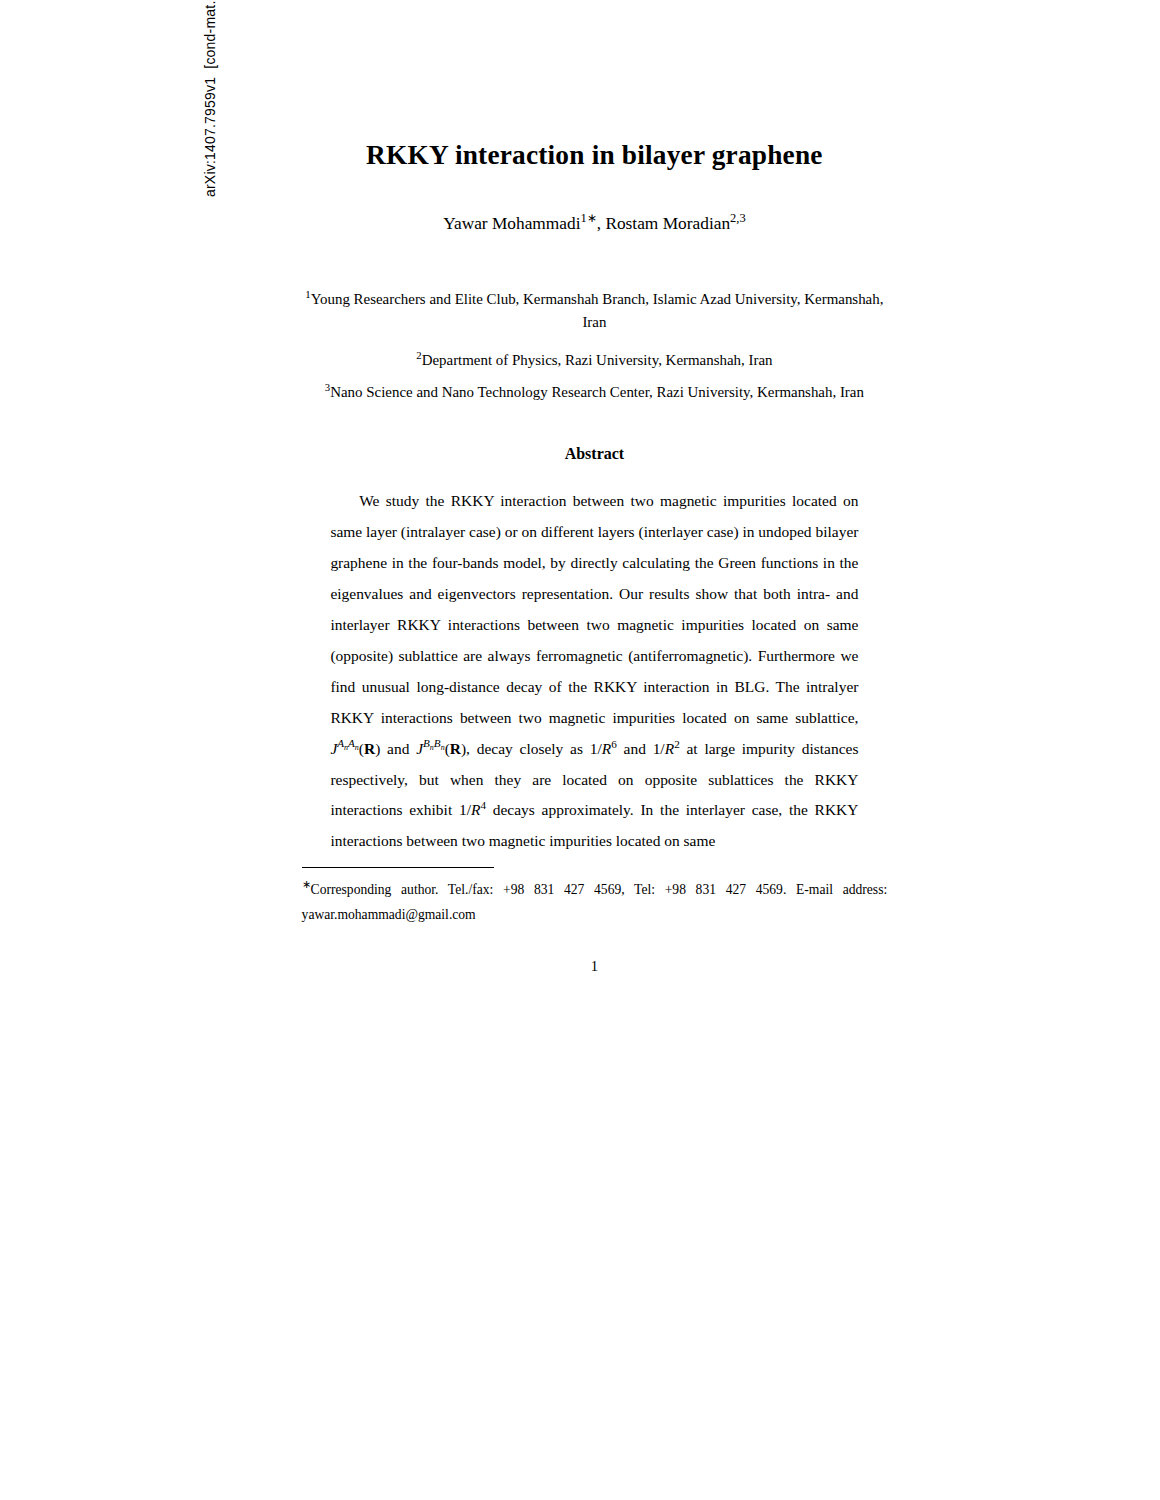arXiv:1407.7959v1 [cond-mat.str-el] 30 Jul 2014
RKKY interaction in bilayer graphene
Yawar Mohammadi1∗, Rostam Moradian2,3
1Young Researchers and Elite Club, Kermanshah Branch, Islamic Azad University, Kermanshah, Iran
2Department of Physics, Razi University, Kermanshah, Iran
3Nano Science and Nano Technology Research Center, Razi University, Kermanshah, Iran
Abstract
We study the RKKY interaction between two magnetic impurities located on same layer (intralayer case) or on different layers (interlayer case) in undoped bilayer graphene in the four-bands model, by directly calculating the Green functions in the eigenvalues and eigenvectors representation. Our results show that both intra- and interlayer RKKY interactions between two magnetic impurities located on same (opposite) sublattice are always ferromagnetic (antiferromagnetic). Furthermore we find unusual long-distance decay of the RKKY interaction in BLG. The intralyer RKKY interactions between two magnetic impurities located on same sublattice, JAnAn(R) and JBnBn(R), decay closely as 1/R6 and 1/R2 at large impurity distances respectively, but when they are located on opposite sublattices the RKKY interactions exhibit 1/R4 decays approximately. In the interlayer case, the RKKY interactions between two magnetic impurities located on same
∗Corresponding author. Tel./fax: +98 831 427 4569, Tel: +98 831 427 4569. E-mail address: yawar.mohammadi@gmail.com
1